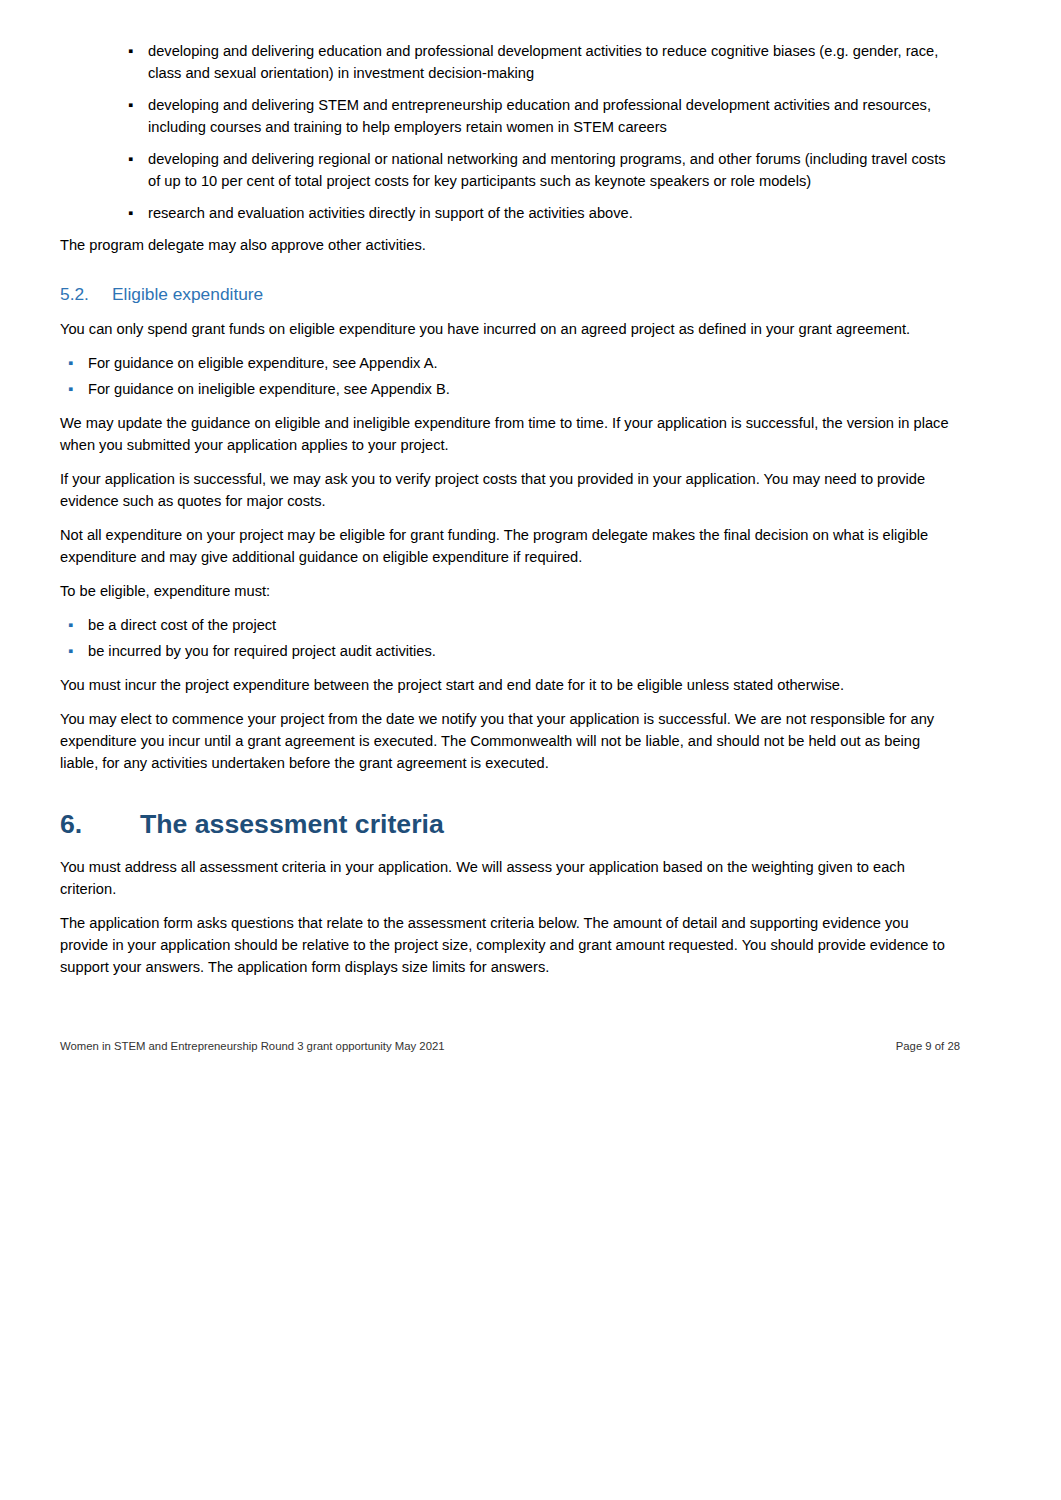developing and delivering education and professional development activities to reduce cognitive biases (e.g. gender, race, class and sexual orientation) in investment decision-making
developing and delivering STEM and entrepreneurship education and professional development activities and resources, including courses and training to help employers retain women in STEM careers
developing and delivering regional or national networking and mentoring programs, and other forums (including travel costs of up to 10 per cent of total project costs for key participants such as keynote speakers or role models)
research and evaluation activities directly in support of the activities above.
The program delegate may also approve other activities.
5.2. Eligible expenditure
You can only spend grant funds on eligible expenditure you have incurred on an agreed project as defined in your grant agreement.
For guidance on eligible expenditure, see Appendix A.
For guidance on ineligible expenditure, see Appendix B.
We may update the guidance on eligible and ineligible expenditure from time to time. If your application is successful, the version in place when you submitted your application applies to your project.
If your application is successful, we may ask you to verify project costs that you provided in your application. You may need to provide evidence such as quotes for major costs.
Not all expenditure on your project may be eligible for grant funding. The program delegate makes the final decision on what is eligible expenditure and may give additional guidance on eligible expenditure if required.
To be eligible, expenditure must:
be a direct cost of the project
be incurred by you for required project audit activities.
You must incur the project expenditure between the project start and end date for it to be eligible unless stated otherwise.
You may elect to commence your project from the date we notify you that your application is successful. We are not responsible for any expenditure you incur until a grant agreement is executed. The Commonwealth will not be liable, and should not be held out as being liable, for any activities undertaken before the grant agreement is executed.
6. The assessment criteria
You must address all assessment criteria in your application. We will assess your application based on the weighting given to each criterion.
The application form asks questions that relate to the assessment criteria below. The amount of detail and supporting evidence you provide in your application should be relative to the project size, complexity and grant amount requested. You should provide evidence to support your answers. The application form displays size limits for answers.
Women in STEM and Entrepreneurship Round 3 grant opportunity May 2021 Page 9 of 28